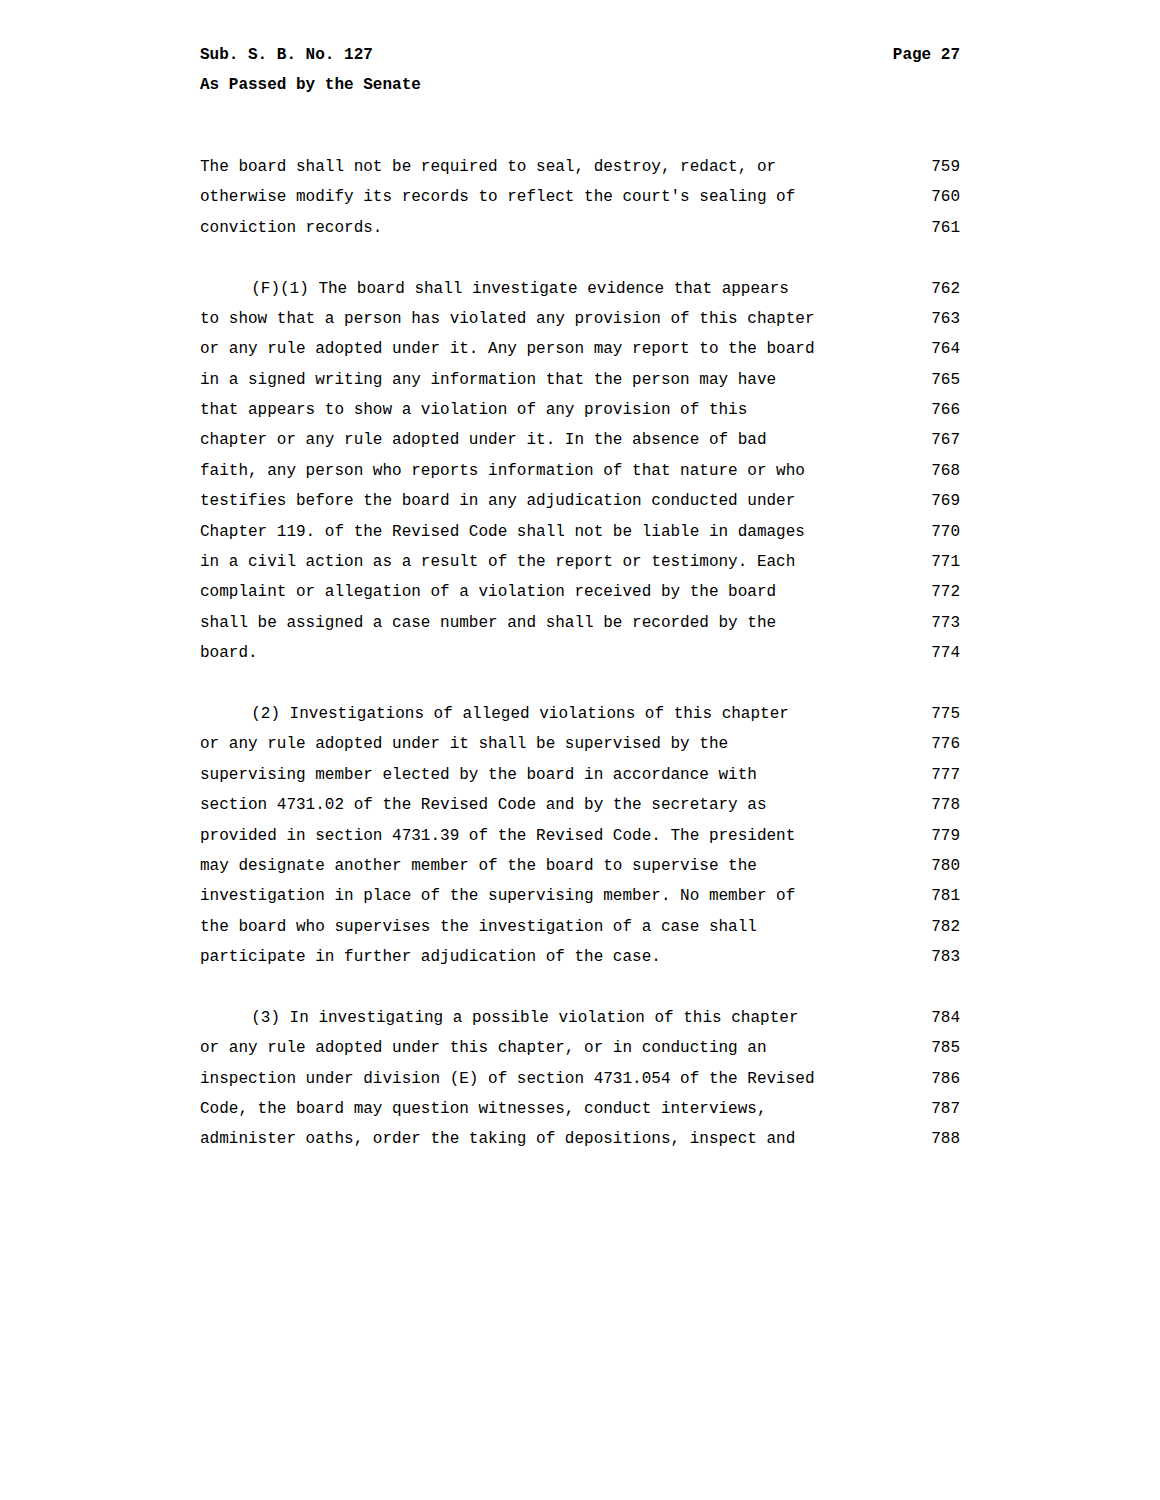Sub. S. B. No. 127 As Passed by the Senate
Page 27
The board shall not be required to seal, destroy, redact, or 759 otherwise modify its records to reflect the court's sealing of 760 conviction records. 761
(F)(1) The board shall investigate evidence that appears 762 to show that a person has violated any provision of this chapter 763 or any rule adopted under it. Any person may report to the board 764 in a signed writing any information that the person may have 765 that appears to show a violation of any provision of this 766 chapter or any rule adopted under it. In the absence of bad 767 faith, any person who reports information of that nature or who 768 testifies before the board in any adjudication conducted under 769 Chapter 119. of the Revised Code shall not be liable in damages 770 in a civil action as a result of the report or testimony. Each 771 complaint or allegation of a violation received by the board 772 shall be assigned a case number and shall be recorded by the 773 board. 774
(2) Investigations of alleged violations of this chapter 775 or any rule adopted under it shall be supervised by the 776 supervising member elected by the board in accordance with 777 section 4731.02 of the Revised Code and by the secretary as 778 provided in section 4731.39 of the Revised Code. The president 779 may designate another member of the board to supervise the 780 investigation in place of the supervising member. No member of 781 the board who supervises the investigation of a case shall 782 participate in further adjudication of the case. 783
(3) In investigating a possible violation of this chapter 784 or any rule adopted under this chapter, or in conducting an 785 inspection under division (E) of section 4731.054 of the Revised 786 Code, the board may question witnesses, conduct interviews, 787 administer oaths, order the taking of depositions, inspect and 788